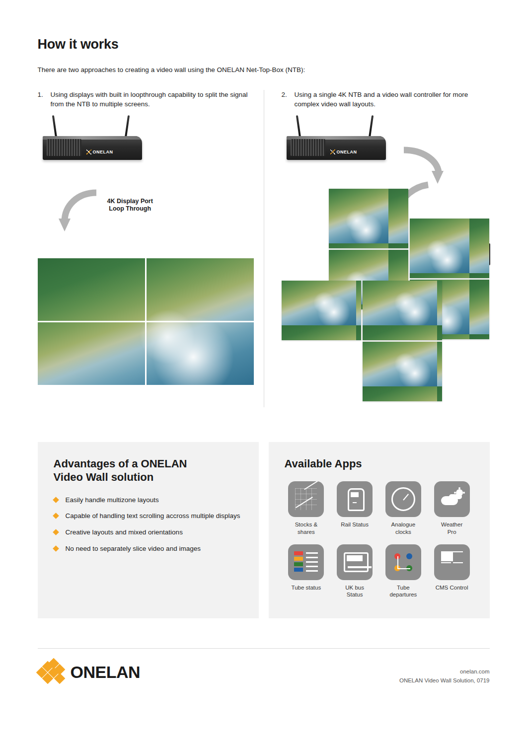How it works
There are two approaches to creating a video wall using the ONELAN Net-Top-Box (NTB):
1.
Using displays with built in loopthrough capability to split the signal from the NTB to multiple screens.
ONELAN
4K Display Port
Loop Through
2.
Using a single 4K NTB and a video wall controller for more complex video wall layouts.
ONELAN
Video Wall
Controller
Advantages of a ONELAN
Video Wall solution
Easily handle multizone layouts
Capable of handling text scrolling accross multiple displays
Creative layouts and mixed orientations
No need to separately slice video and images
Available Apps
Stocks &
shares
Rail Status
Analogue
clocks
Weather
Pro
Tube status
UK bus
Status
Tube
departures
CMS Control
ONELAN
onelan.com
ONELAN Video Wall Solution, 0719